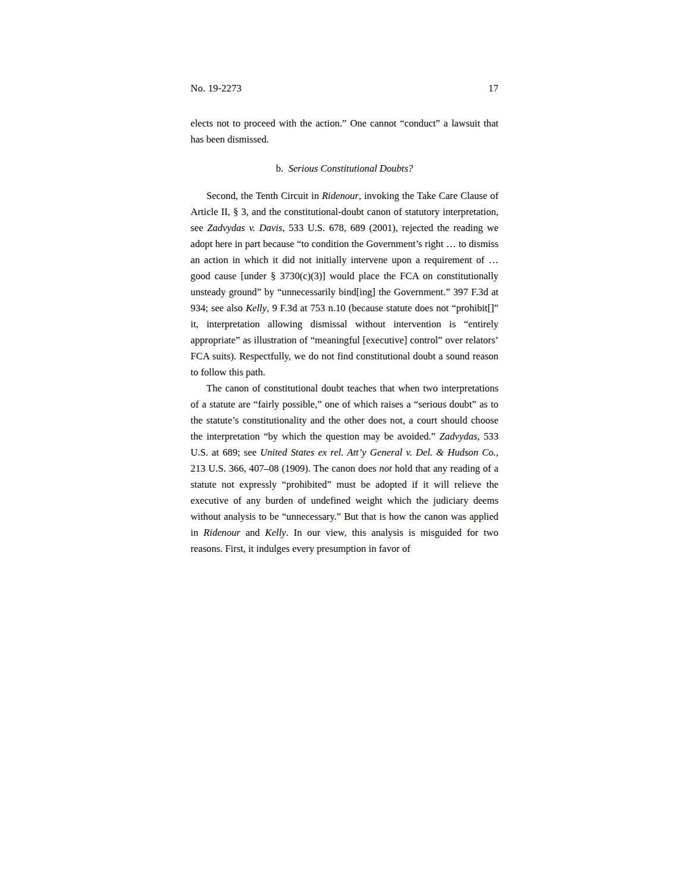No. 19-2273 17
elects not to proceed with the action.” One cannot “conduct” a lawsuit that has been dismissed.
b. Serious Constitutional Doubts?
Second, the Tenth Circuit in Ridenour, invoking the Take Care Clause of Article II, § 3, and the constitutional-doubt canon of statutory interpretation, see Zadvydas v. Davis, 533 U.S. 678, 689 (2001), rejected the reading we adopt here in part because “to condition the Government’s right … to dismiss an action in which it did not initially intervene upon a requirement of … good cause [under § 3730(c)(3)] would place the FCA on constitutionally unsteady ground” by “unnecessarily bind[ing] the Government.” 397 F.3d at 934; see also Kelly, 9 F.3d at 753 n.10 (because statute does not “prohibit[]” it, interpretation allowing dismissal without intervention is “entirely appropriate” as illustration of “meaningful [executive] control” over relators’ FCA suits). Respectfully, we do not find constitutional doubt a sound reason to follow this path.
The canon of constitutional doubt teaches that when two interpretations of a statute are “fairly possible,” one of which raises a “serious doubt” as to the statute’s constitutionality and the other does not, a court should choose the interpretation “by which the question may be avoided.” Zadvydas, 533 U.S. at 689; see United States ex rel. Att’y General v. Del. & Hudson Co., 213 U.S. 366, 407–08 (1909). The canon does not hold that any reading of a statute not expressly “prohibited” must be adopted if it will relieve the executive of any burden of undefined weight which the judiciary deems without analysis to be “unnecessary.” But that is how the canon was applied in Ridenour and Kelly. In our view, this analysis is misguided for two reasons. First, it indulges every presumption in favor of